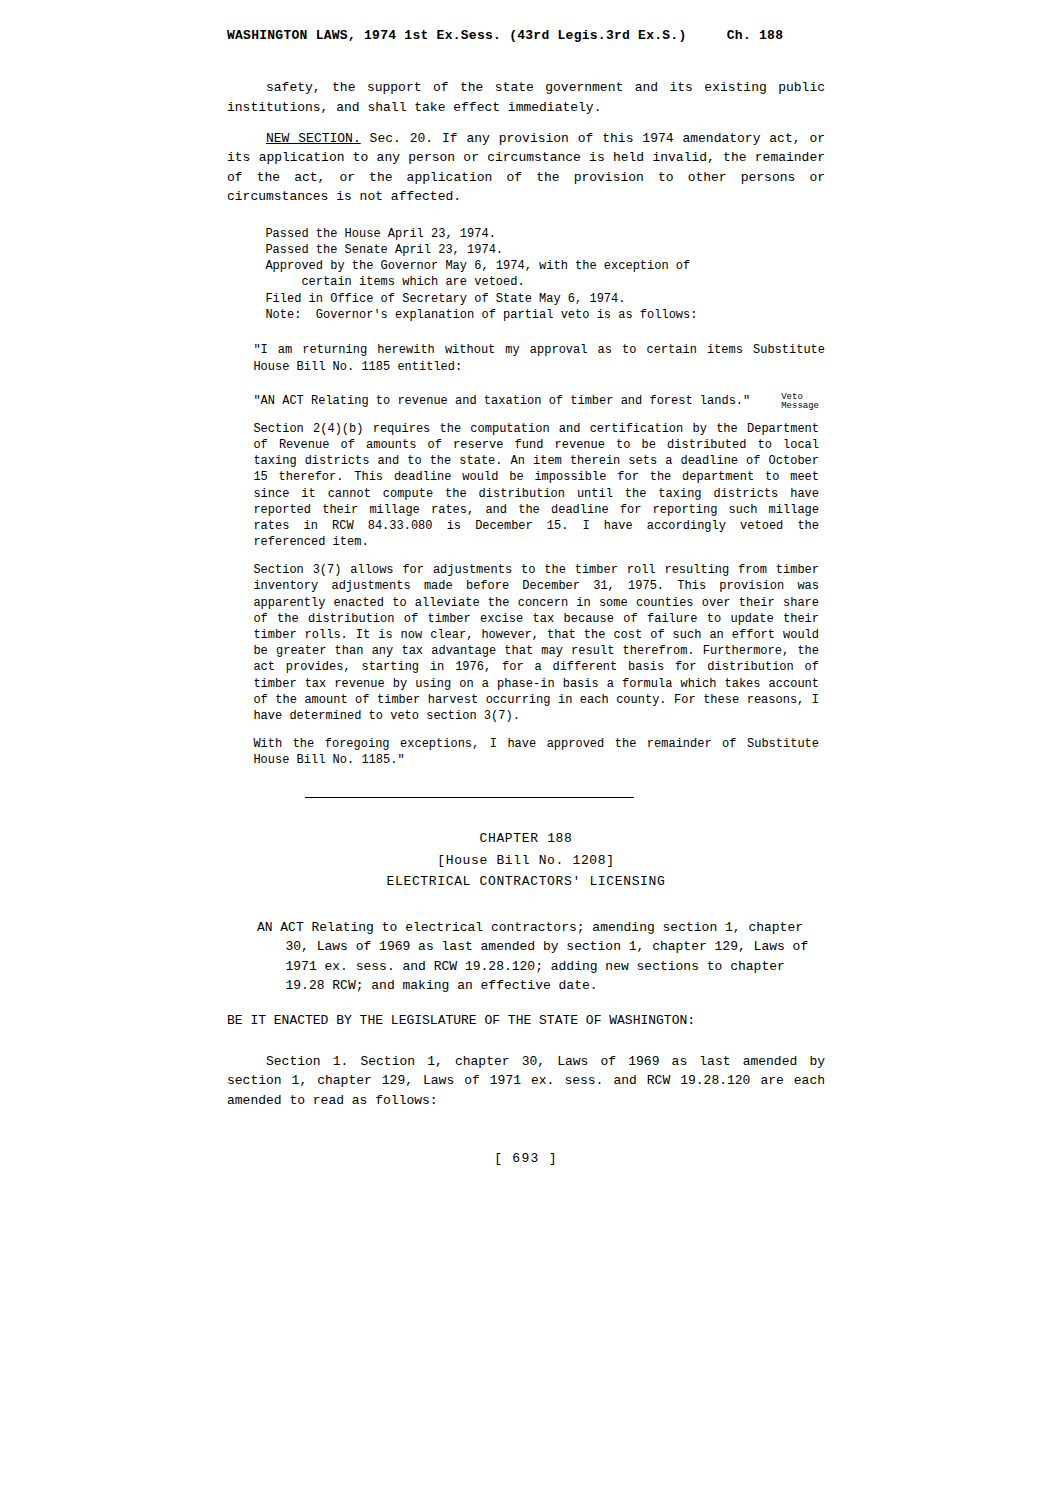WASHINGTON LAWS, 1974 1st Ex.Sess. (43rd Legis.3rd Ex.S.) Ch. 188
safety, the support of the state government and its existing public institutions, and shall take effect immediately.
NEW SECTION. Sec. 20. If any provision of this 1974 amendatory act, or its application to any person or circumstance is held invalid, the remainder of the act, or the application of the provision to other persons or circumstances is not affected.
Passed the House April 23, 1974.
Passed the Senate April 23, 1974.
Approved by the Governor May 6, 1974, with the exception of
certain items which are vetoed.
Filed in Office of Secretary of State May 6, 1974.
Note: Governor's explanation of partial veto is as follows:
"I am returning herewith without my approval as to certain items Substitute House Bill No. 1185 entitled:
Veto
Message"AN ACT Relating to revenue and taxation of timber and forest lands."
Section 2(4)(b) requires the computation and certification by the Department of Revenue of amounts of reserve fund revenue to be distributed to local taxing districts and to the state. An item therein sets a deadline of October 15 therefor. This deadline would be impossible for the department to meet since it cannot compute the distribution until the taxing districts have reported their millage rates, and the deadline for reporting such millage rates in RCW 84.33.080 is December 15. I have accordingly vetoed the referenced item.
Section 3(7) allows for adjustments to the timber roll resulting from timber inventory adjustments made before December 31, 1975. This provision was apparently enacted to alleviate the concern in some counties over their share of the distribution of timber excise tax because of failure to update their timber rolls. It is now clear, however, that the cost of such an effort would be greater than any tax advantage that may result therefrom. Furthermore, the act provides, starting in 1976, for a different basis for distribution of timber tax revenue by using on a phase-in basis a formula which takes account of the amount of timber harvest occurring in each county. For these reasons, I have determined to veto section 3(7).
With the foregoing exceptions, I have approved the remainder of Substitute House Bill No. 1185."
CHAPTER 188
[House Bill No. 1208]
ELECTRICAL CONTRACTORS' LICENSING
AN ACT Relating to electrical contractors; amending section 1, chapter 30, Laws of 1969 as last amended by section 1, chapter 129, Laws of 1971 ex. sess. and RCW 19.28.120; adding new sections to chapter 19.28 RCW; and making an effective date.
BE IT ENACTED BY THE LEGISLATURE OF THE STATE OF WASHINGTON:
Section 1. Section 1, chapter 30, Laws of 1969 as last amended by section 1, chapter 129, Laws of 1971 ex. sess. and RCW 19.28.120 are each amended to read as follows:
[ 693 ]